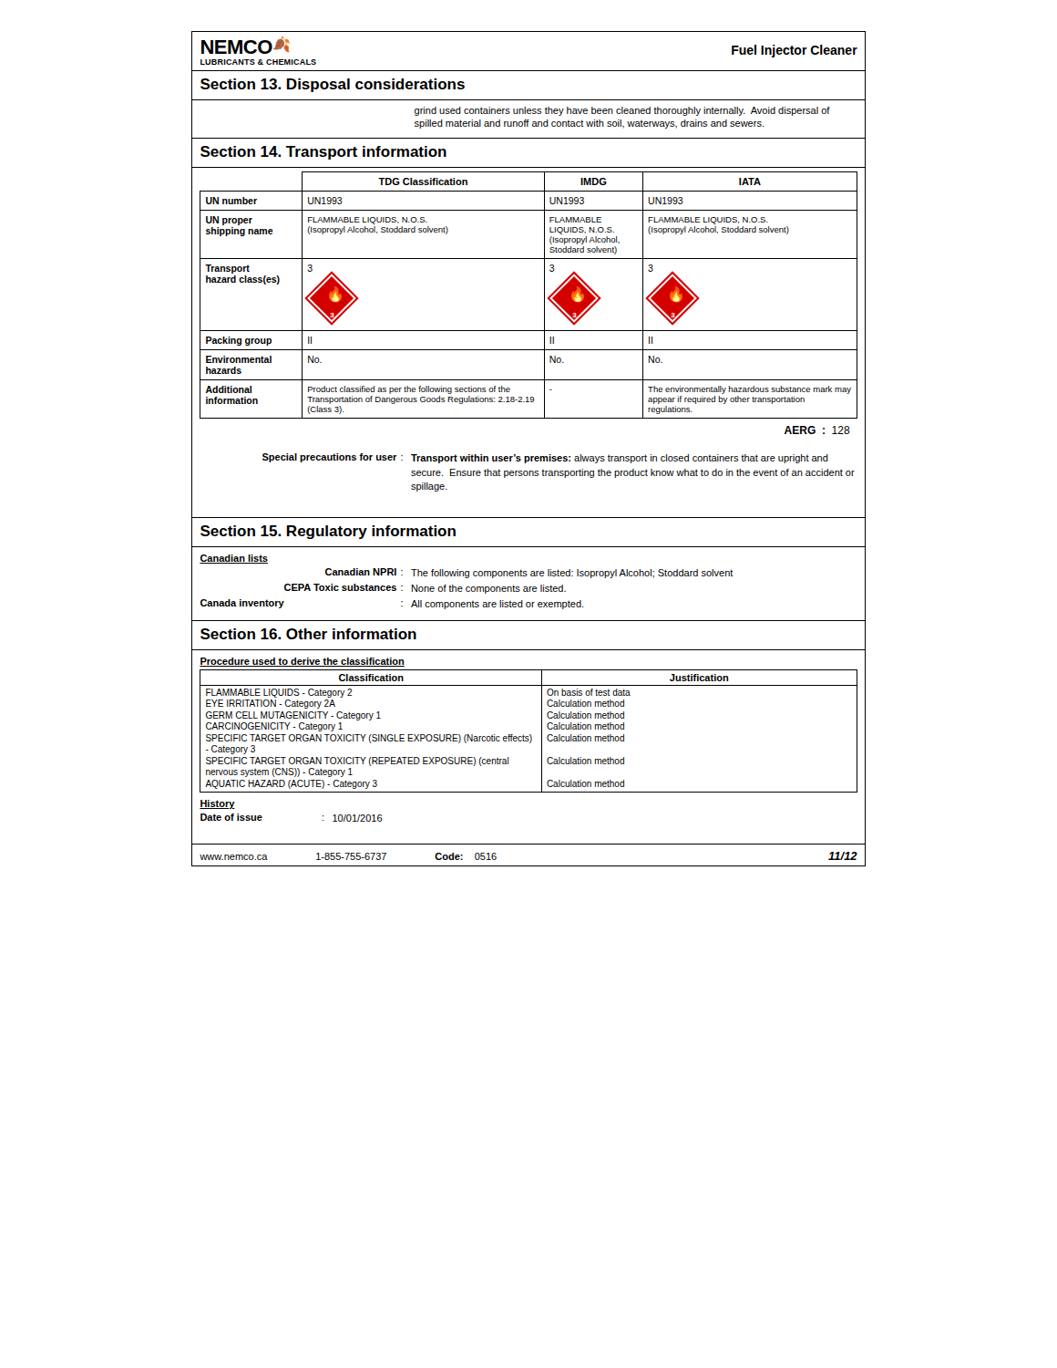NEMCO🍂
LUBRICANTS & CHEMICALS
Fuel Injector Cleaner
Section 13. Disposal considerations
grind used containers unless they have been cleaned thoroughly internally. Avoid dispersal of spilled material and runoff and contact with soil, waterways, drains and sewers.
Section 14. Transport information
| | TDG Classification | IMDG | IATA |
| --- | --- | --- | --- |
| UN number | UN1993 | UN1993 | UN1993 |
| UN proper shipping name | FLAMMABLE LIQUIDS, N.O.S. (Isopropyl Alcohol, Stoddard solvent) | FLAMMABLE LIQUIDS, N.O.S. (Isopropyl Alcohol, Stoddard solvent) | FLAMMABLE LIQUIDS, N.O.S. (Isopropyl Alcohol, Stoddard solvent) |
| Transport hazard class(es) | 3 🔥 3 | 3 🔥 3 | 3 🔥 3 |
| Packing group | II | II | II |
| Environmental hazards | No. | No. | No. |
| Additional information | Product classified as per the following sections of the Transportation of Dangerous Goods Regulations: 2.18-2.19 (Class 3). | - | The environmentally hazardous substance mark may appear if required by other transportation regulations. |
AERG : 128
Special precautions for user
:
Transport within user’s premises: always transport in closed containers that are upright and secure. Ensure that persons transporting the product know what to do in the event of an accident or spillage.
Section 15. Regulatory information
Canadian lists
Canadian NPRI
:
The following components are listed: Isopropyl Alcohol; Stoddard solvent
CEPA Toxic substances
:
None of the components are listed.
Canada inventory
:
All components are listed or exempted.
Section 16. Other information
Procedure used to derive the classification
| Classification | Justification |
| --- | --- |
| FLAMMABLE LIQUIDS - Category 2 EYE IRRITATION - Category 2A GERM CELL MUTAGENICITY - Category 1 CARCINOGENICITY - Category 1 SPECIFIC TARGET ORGAN TOXICITY (SINGLE EXPOSURE) (Narcotic effects) - Category 3 SPECIFIC TARGET ORGAN TOXICITY (REPEATED EXPOSURE) (central nervous system (CNS)) - Category 1 AQUATIC HAZARD (ACUTE) - Category 3 | On basis of test data Calculation method Calculation method Calculation method Calculation method Calculation method Calculation method |
History
Date of issue
:
10/01/2016
www.nemco.ca 1-855-755-6737 Code: 0516
11/12